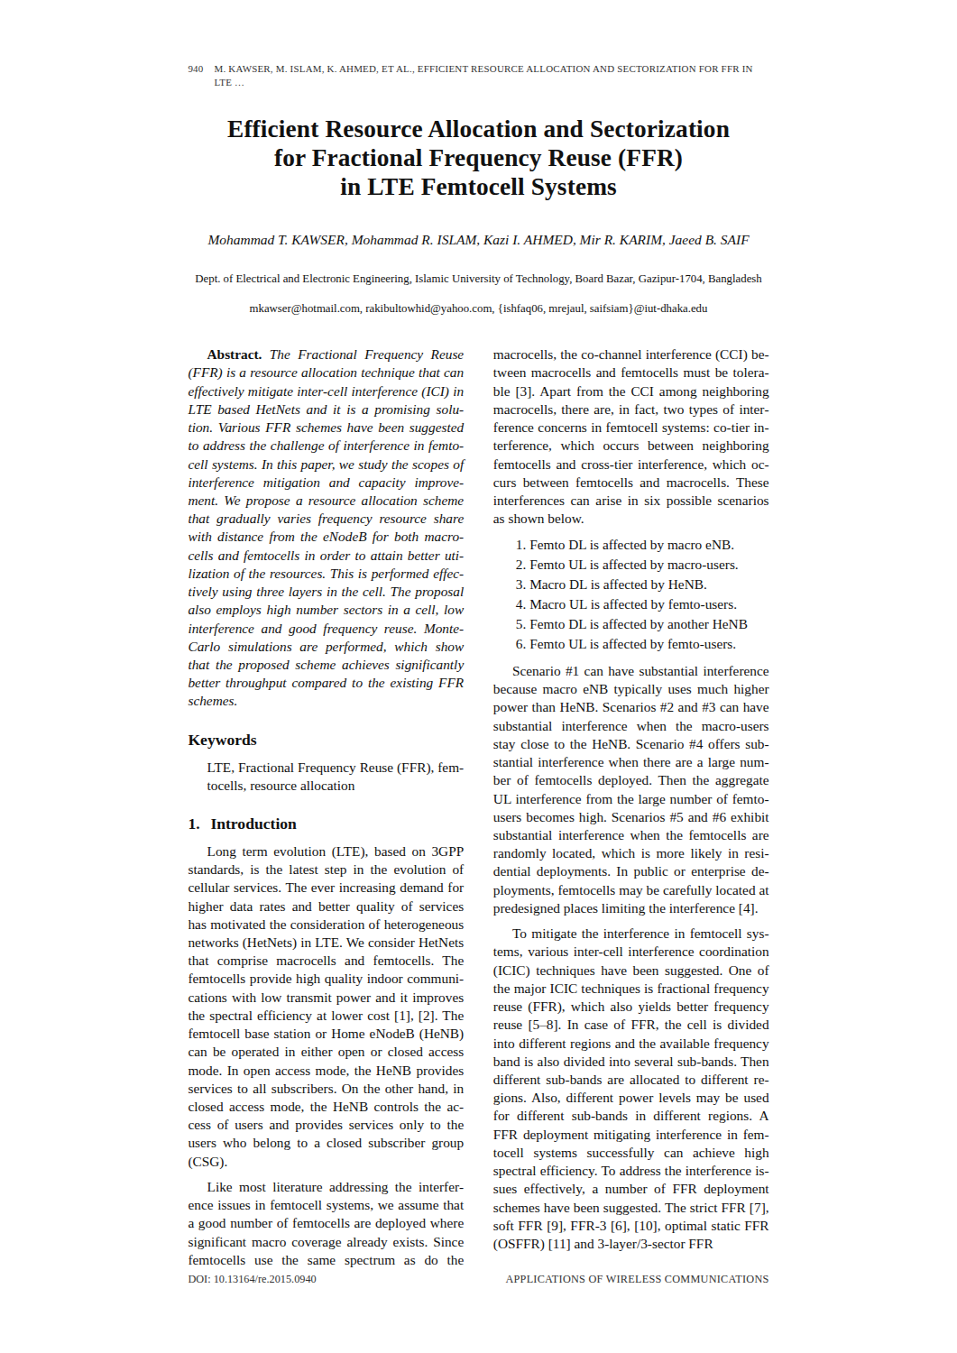940 M. KAWSER, M. ISLAM, K. AHMED, ET AL., EFFICIENT RESOURCE ALLOCATION AND SECTORIZATION FOR FFR IN LTE …
Efficient Resource Allocation and Sectorization
for Fractional Frequency Reuse (FFR)
in LTE Femtocell Systems
Mohammad T. KAWSER, Mohammad R. ISLAM, Kazi I. AHMED, Mir R. KARIM, Jaeed B. SAIF
Dept. of Electrical and Electronic Engineering, Islamic University of Technology, Board Bazar, Gazipur-1704, Bangladesh
mkawser@hotmail.com, rakibultowhid@yahoo.com, {ishfaq06, mrejaul, saifsiam}@iut-dhaka.edu
Abstract. The Fractional Frequency Reuse (FFR) is a resource allocation technique that can effectively mitigate inter-cell interference (ICI) in LTE based HetNets and it is a promising solution. Various FFR schemes have been suggested to address the challenge of interference in femtocell systems. In this paper, we study the scopes of interference mitigation and capacity improvement. We propose a resource allocation scheme that gradually varies frequency resource share with distance from the eNodeB for both macrocells and femtocells in order to attain better utilization of the resources. This is performed effectively using three layers in the cell. The proposal also employs high number sectors in a cell, low interference and good frequency reuse. Monte-Carlo simulations are performed, which show that the proposed scheme achieves significantly better throughput compared to the existing FFR schemes.
Keywords
LTE, Fractional Frequency Reuse (FFR), femtocells, resource allocation
1. Introduction
Long term evolution (LTE), based on 3GPP standards, is the latest step in the evolution of cellular services. The ever increasing demand for higher data rates and better quality of services has motivated the consideration of heterogeneous networks (HetNets) in LTE. We consider HetNets that comprise macrocells and femtocells. The femtocells provide high quality indoor communications with low transmit power and it improves the spectral efficiency at lower cost [1], [2]. The femtocell base station or Home eNodeB (HeNB) can be operated in either open or closed access mode. In open access mode, the HeNB provides services to all subscribers. On the other hand, in closed access mode, the HeNB controls the access of users and provides services only to the users who belong to a closed subscriber group (CSG).
Like most literature addressing the interference issues in femtocell systems, we assume that a good number of femtocells are deployed where significant macro coverage already exists. Since femtocells use the same spectrum as do the macrocells, the co-channel interference (CCI) between macrocells and femtocells must be tolerable [3]. Apart from the CCI among neighboring macrocells, there are, in fact, two types of interference concerns in femtocell systems: co-tier interference, which occurs between neighboring femtocells and cross-tier interference, which occurs between femtocells and macrocells. These interferences can arise in six possible scenarios as shown below.
Femto DL is affected by macro eNB.
Femto UL is affected by macro-users.
Macro DL is affected by HeNB.
Macro UL is affected by femto-users.
Femto DL is affected by another HeNB
Femto UL is affected by femto-users.
Scenario #1 can have substantial interference because macro eNB typically uses much higher power than HeNB. Scenarios #2 and #3 can have substantial interference when the macro-users stay close to the HeNB. Scenario #4 offers substantial interference when there are a large number of femtocells deployed. Then the aggregate UL interference from the large number of femto-users becomes high. Scenarios #5 and #6 exhibit substantial interference when the femtocells are randomly located, which is more likely in residential deployments. In public or enterprise deployments, femtocells may be carefully located at predesigned places limiting the interference [4].
To mitigate the interference in femtocell systems, various inter-cell interference coordination (ICIC) techniques have been suggested. One of the major ICIC techniques is fractional frequency reuse (FFR), which also yields better frequency reuse [5–8]. In case of FFR, the cell is divided into different regions and the available frequency band is also divided into several sub-bands. Then different sub-bands are allocated to different regions. Also, different power levels may be used for different sub-bands in different regions. A FFR deployment mitigating interference in femtocell systems successfully can achieve high spectral efficiency. To address the interference issues effectively, a number of FFR deployment schemes have been suggested. The strict FFR [7], soft FFR [9], FFR-3 [6], [10], optimal static FFR (OSFFR) [11] and 3-layer/3-sector FFR
DOI: 10.13164/re.2015.0940 Applications of Wireless Communications